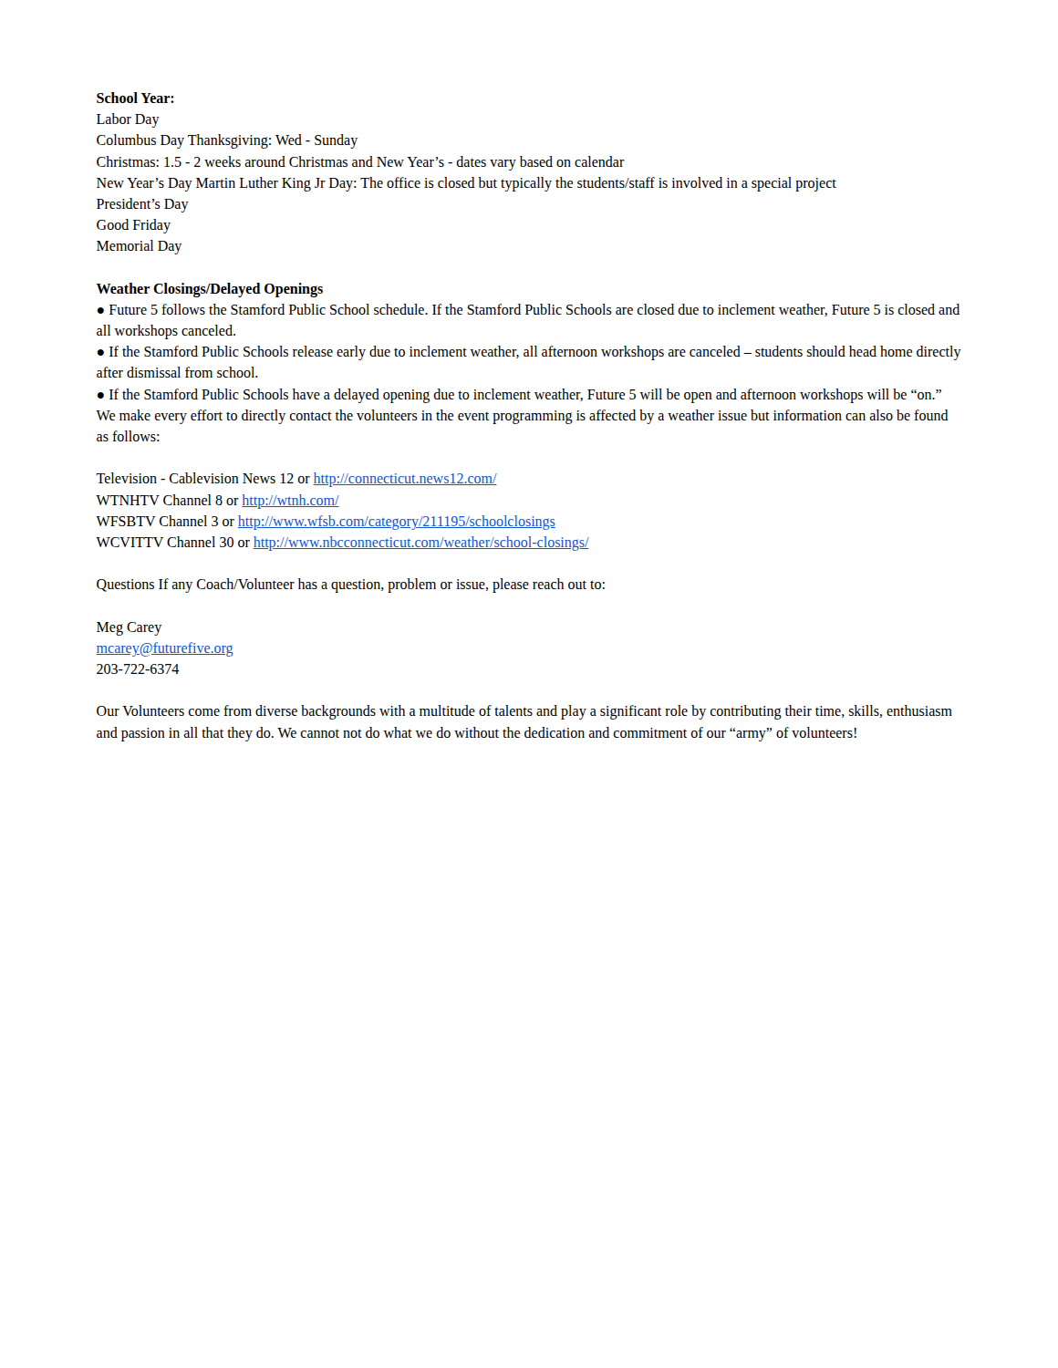School Year:
Labor Day
Columbus Day Thanksgiving: Wed - Sunday
Christmas: 1.5 - 2 weeks around Christmas and New Year’s - dates vary based on calendar
New Year’s Day Martin Luther King Jr Day: The office is closed but typically the students/staff is involved in a special project
President’s Day
Good Friday
Memorial Day
Weather Closings/Delayed Openings
● Future 5 follows the Stamford Public School schedule. If the Stamford Public Schools are closed due to inclement weather, Future 5 is closed and all workshops canceled.
● If the Stamford Public Schools release early due to inclement weather, all afternoon workshops are canceled – students should head home directly after dismissal from school.
● If the Stamford Public Schools have a delayed opening due to inclement weather, Future 5 will be open and afternoon workshops will be “on.”
We make every effort to directly contact the volunteers in the event programming is affected by a weather issue but information can also be found as follows:
Television - Cablevision News 12 or http://connecticut.news12.com/
WTNHTV Channel 8 or http://wtnh.com/
WFSBTV Channel 3 or http://www.wfsb.com/category/211195/schoolclosings
WCVITTV Channel 30 or http://www.nbcconnecticut.com/weather/school-closings/
Questions If any Coach/Volunteer has a question, problem or issue, please reach out to:
Meg Carey
mcarey@futurefive.org
203-722-6374
Our Volunteers come from diverse backgrounds with a multitude of talents and play a significant role by contributing their time, skills, enthusiasm and passion in all that they do. We cannot not do what we do without the dedication and commitment of our “army” of volunteers!